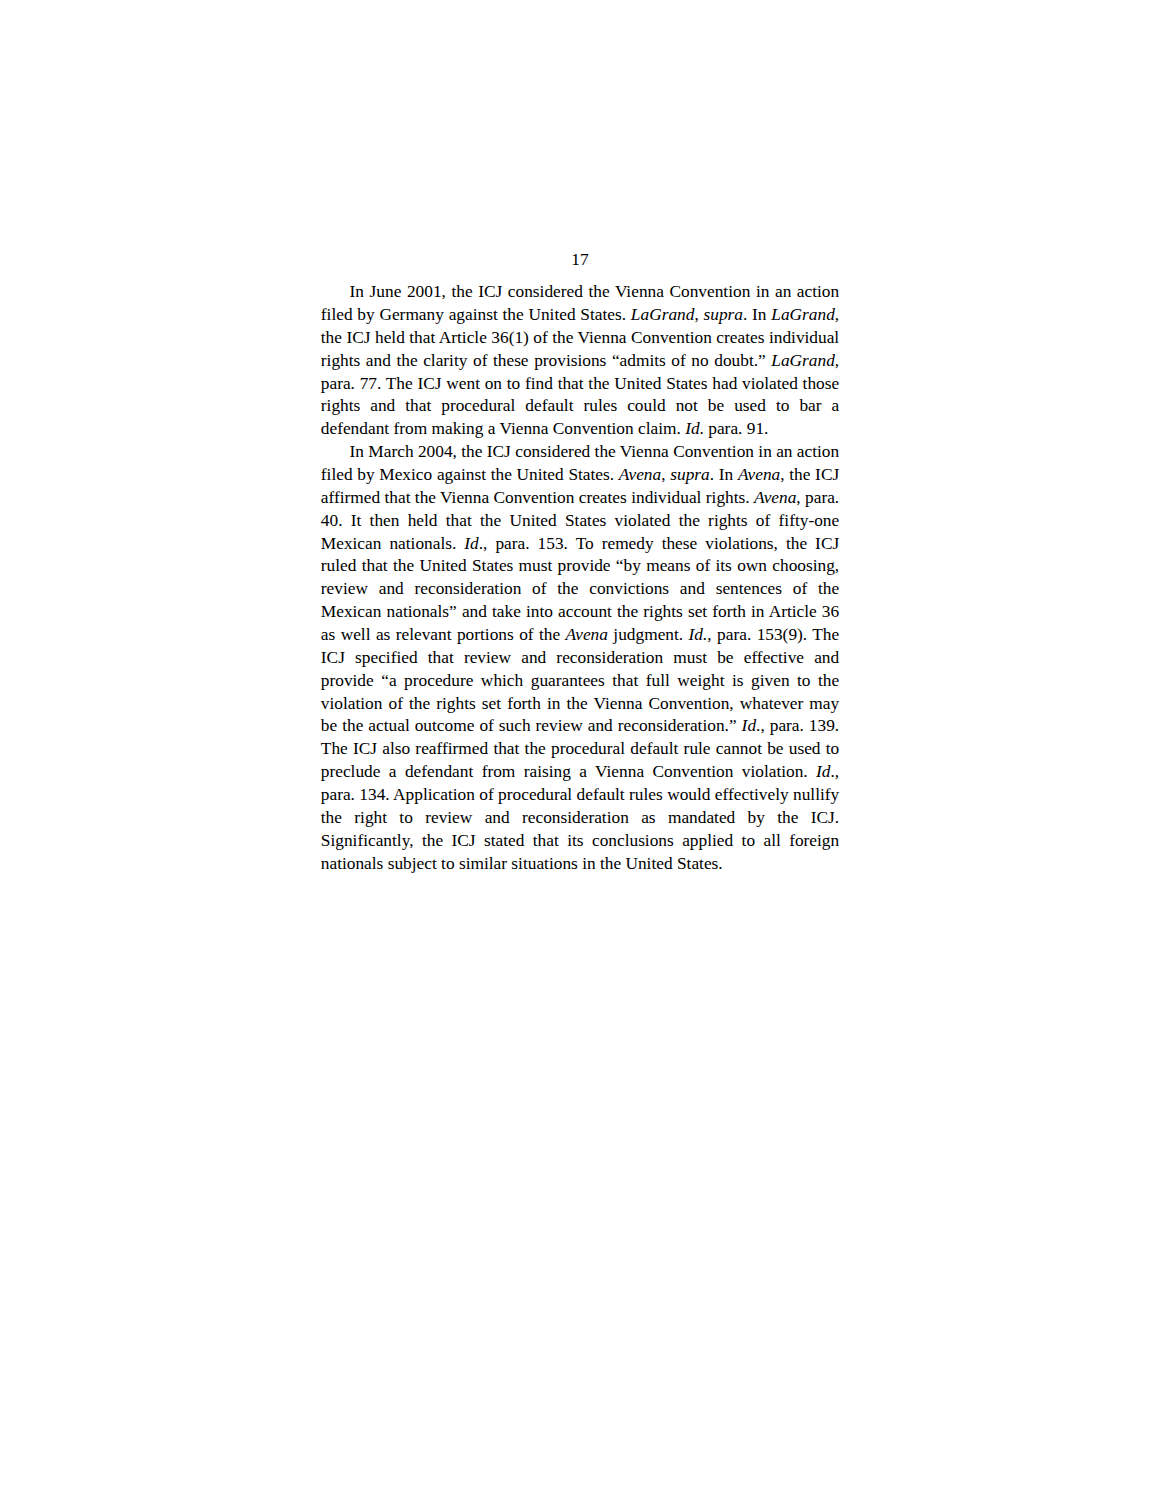17
In June 2001, the ICJ considered the Vienna Convention in an action filed by Germany against the United States. LaGrand, supra. In LaGrand, the ICJ held that Article 36(1) of the Vienna Convention creates individual rights and the clarity of these provisions “admits of no doubt.” LaGrand, para. 77. The ICJ went on to find that the United States had violated those rights and that procedural default rules could not be used to bar a defendant from making a Vienna Convention claim. Id. para. 91.
In March 2004, the ICJ considered the Vienna Convention in an action filed by Mexico against the United States. Avena, supra. In Avena, the ICJ affirmed that the Vienna Convention creates individual rights. Avena, para. 40. It then held that the United States violated the rights of fifty-one Mexican nationals. Id., para. 153. To remedy these violations, the ICJ ruled that the United States must provide “by means of its own choosing, review and reconsideration of the convictions and sentences of the Mexican nationals” and take into account the rights set forth in Article 36 as well as relevant portions of the Avena judgment. Id., para. 153(9). The ICJ specified that review and reconsideration must be effective and provide “a procedure which guarantees that full weight is given to the violation of the rights set forth in the Vienna Convention, whatever may be the actual outcome of such review and reconsideration.” Id., para. 139. The ICJ also reaffirmed that the procedural default rule cannot be used to preclude a defendant from raising a Vienna Convention violation. Id., para. 134. Application of procedural default rules would effectively nullify the right to review and reconsideration as mandated by the ICJ. Significantly, the ICJ stated that its conclusions applied to all foreign nationals subject to similar situations in the United States.